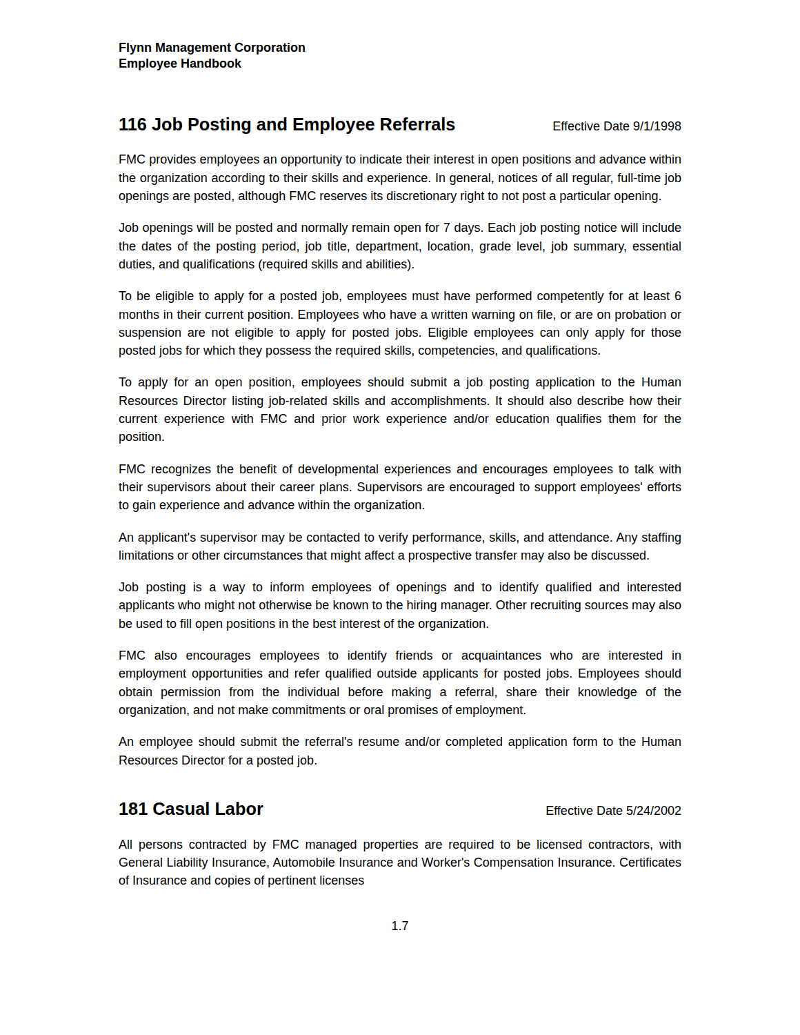Flynn Management Corporation
Employee Handbook
116 Job Posting and Employee Referrals
Effective Date 9/1/1998
FMC provides employees an opportunity to indicate their interest in open positions and advance within the organization according to their skills and experience. In general, notices of all regular, full-time job openings are posted, although FMC reserves its discretionary right to not post a particular opening.
Job openings will be posted and normally remain open for 7 days. Each job posting notice will include the dates of the posting period, job title, department, location, grade level, job summary, essential duties, and qualifications (required skills and abilities).
To be eligible to apply for a posted job, employees must have performed competently for at least 6 months in their current position. Employees who have a written warning on file, or are on probation or suspension are not eligible to apply for posted jobs. Eligible employees can only apply for those posted jobs for which they possess the required skills, competencies, and qualifications.
To apply for an open position, employees should submit a job posting application to the Human Resources Director listing job-related skills and accomplishments. It should also describe how their current experience with FMC and prior work experience and/or education qualifies them for the position.
FMC recognizes the benefit of developmental experiences and encourages employees to talk with their supervisors about their career plans. Supervisors are encouraged to support employees' efforts to gain experience and advance within the organization.
An applicant's supervisor may be contacted to verify performance, skills, and attendance. Any staffing limitations or other circumstances that might affect a prospective transfer may also be discussed.
Job posting is a way to inform employees of openings and to identify qualified and interested applicants who might not otherwise be known to the hiring manager. Other recruiting sources may also be used to fill open positions in the best interest of the organization.
FMC also encourages employees to identify friends or acquaintances who are interested in employment opportunities and refer qualified outside applicants for posted jobs. Employees should obtain permission from the individual before making a referral, share their knowledge of the organization, and not make commitments or oral promises of employment.
An employee should submit the referral's resume and/or completed application form to the Human Resources Director for a posted job.
181 Casual Labor
Effective Date 5/24/2002
All persons contracted by FMC managed properties are required to be licensed contractors, with General Liability Insurance, Automobile Insurance and Worker's Compensation Insurance. Certificates of Insurance and copies of pertinent licenses
1.7